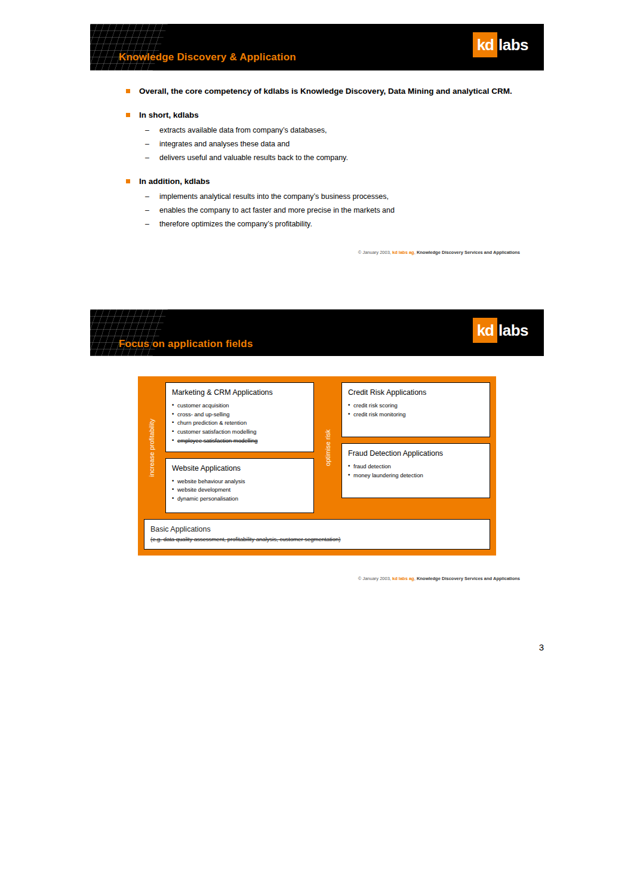Knowledge Discovery & Application
kd labs
Overall, the core competency of kdlabs is Knowledge Discovery, Data Mining and analytical CRM.
In short, kdlabs
extracts available data from company’s databases,
integrates and analyses these data and
delivers useful and valuable results back to the company.
In addition, kdlabs
implements analytical results into the company’s business processes,
enables the company to act faster and more precise in the markets and
therefore optimizes the company’s profitability.
© January 2003, kd labs ag, Knowledge Discovery Services and Applications
Focus on application fields
kd labs
increase profitability
Marketing & CRM Applications
customer acquisition
cross- and up-selling
churn prediction & retention
customer satisfaction modelling
employee satisfaction modelling
Website Applications
website behaviour analysis
website development
dynamic personalisation
optimise risk
Credit Risk Applications
credit risk scoring
credit risk monitoring
Fraud Detection Applications
fraud detection
money laundering detection
Basic Applications
(e.g. data quality assessment, profitability analysis, customer segmentation)
© January 2003, kd labs ag, Knowledge Discovery Services and Applications
3